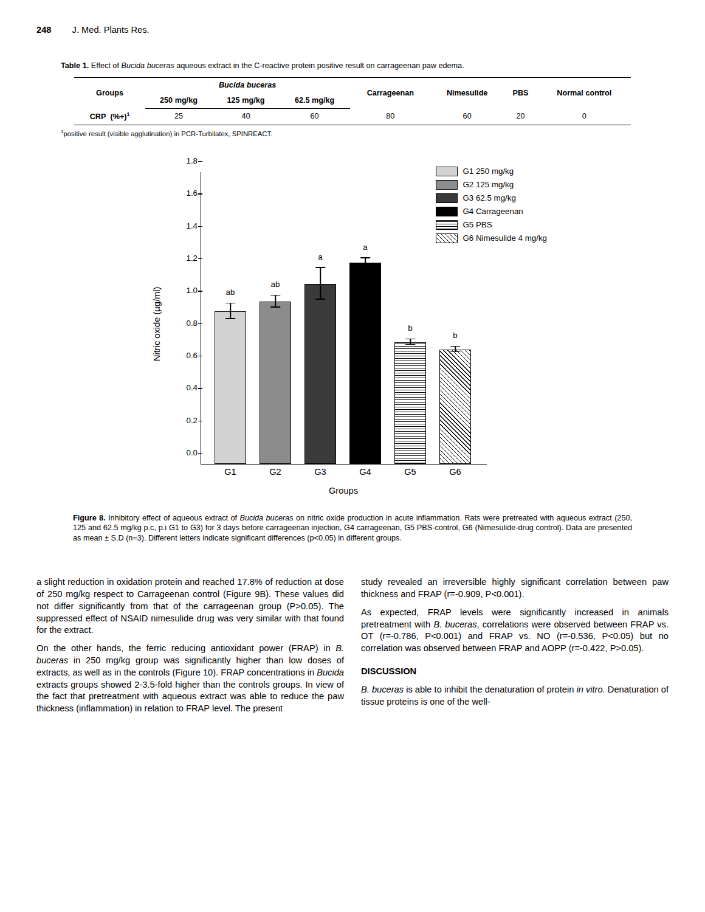248 J. Med. Plants Res.
Table 1. Effect of Bucida buceras aqueous extract in the C-reactive protein positive result on carrageenan paw edema.
| Groups | Bucida buceras | Carrageenan | Nimesulide | PBS | Normal control |
| --- | --- | --- | --- | --- | --- |
| 250 mg/kg | 125 mg/kg | 62.5 mg/kg |
| CRP (%+) 1 | 25 | 40 | 60 | 80 | 60 | 20 | 0 |
1positive result (visible agglutination) in PCR-Turbilatex, SPINREACT.
G1 250 mg/kg
G2 125 mg/kg
G3 62.5 mg/kg
G4 Carrageenan
G5 PBS
G6 Nimesulide 4 mg/kg
Nitric oxide (µg/ml)
1.8
1.6
1.4
1.2
1.0
0.8
0.6
0.4
0.2
0.0
ab
G1
ab
G2
a
G3
a
G4
b
G5
b
G6
Groups
Figure 8. Inhibitory effect of aqueous extract of Bucida buceras on nitric oxide production in acute inflammation. Rats were pretreated with aqueous extract (250, 125 and 62.5 mg/kg p.c, p.i G1 to G3) for 3 days before carrageenan injection, G4 carrageenan, G5 PBS-control, G6 (Nimesulide-drug control). Data are presented as mean ± S.D (n=3). Different letters indicate significant differences (p<0.05) in different groups.
a slight reduction in oxidation protein and reached 17.8% of reduction at dose of 250 mg/kg respect to Carrageenan control (Figure 9B). These values did not differ significantly from that of the carrageenan group (P>0.05). The suppressed effect of NSAID nimesulide drug was very similar with that found for the extract.
On the other hands, the ferric reducing antioxidant power (FRAP) in B. buceras in 250 mg/kg group was significantly higher than low doses of extracts, as well as in the controls (Figure 10). FRAP concentrations in Bucida extracts groups showed 2-3.5-fold higher than the controls groups. In view of the fact that pretreatment with aqueous extract was able to reduce the paw thickness (inflammation) in relation to FRAP level. The present
study revealed an irreversible highly significant correlation between paw thickness and FRAP (r=-0.909, P<0.001).
As expected, FRAP levels were significantly increased in animals pretreatment with B. buceras, correlations were observed between FRAP vs. OT (r=-0.786, P<0.001) and FRAP vs. NO (r=-0.536, P<0.05) but no correlation was observed between FRAP and AOPP (r=-0.422, P>0.05).
DISCUSSION
B. buceras is able to inhibit the denaturation of protein in vitro. Denaturation of tissue proteins is one of the well-